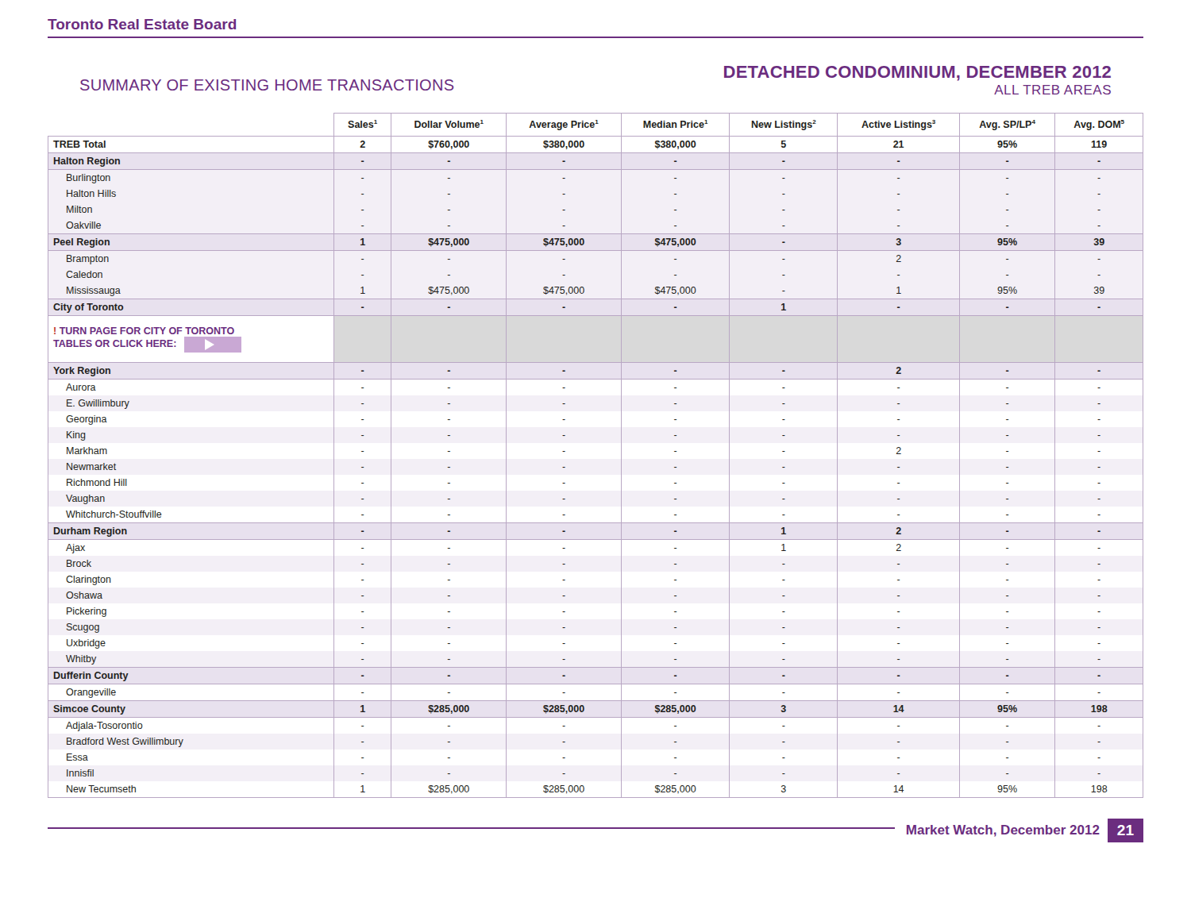Toronto Real Estate Board
SUMMARY OF EXISTING HOME TRANSACTIONS
DETACHED CONDOMINIUM, DECEMBER 2012
ALL TREB AREAS
| | Sales 1 | Dollar Volume 1 | Average Price 1 | Median Price 1 | New Listings 2 | Active Listings 3 | Avg. SP/LP 4 | Avg. DOM 5 |
| --- | --- | --- | --- | --- | --- | --- | --- | --- |
| TREB Total | 2 | $760,000 | $380,000 | $380,000 | 5 | 21 | 95% | 119 |
| Halton Region | - | - | - | - | - | - | - | - |
| Burlington | - | - | - | - | - | - | - | - |
| Halton Hills | - | - | - | - | - | - | - | - |
| Milton | - | - | - | - | - | - | - | - |
| Oakville | - | - | - | - | - | - | - | - |
| Peel Region | 1 | $475,000 | $475,000 | $475,000 | - | 3 | 95% | 39 |
| Brampton | - | - | - | - | - | 2 | - | - |
| Caledon | - | - | - | - | - | - | - | - |
| Mississauga | 1 | $475,000 | $475,000 | $475,000 | - | 1 | 95% | 39 |
| City of Toronto | - | - | - | - | 1 | - | - | - |
| ! TURN PAGE FOR CITY OF TORONTO TABLES OR CLICK HERE: | | | | | | | | |
| York Region | - | - | - | - | - | 2 | - | - |
| Aurora | - | - | - | - | - | - | - | - |
| E. Gwillimbury | - | - | - | - | - | - | - | - |
| Georgina | - | - | - | - | - | - | - | - |
| King | - | - | - | - | - | - | - | - |
| Markham | - | - | - | - | - | 2 | - | - |
| Newmarket | - | - | - | - | - | - | - | - |
| Richmond Hill | - | - | - | - | - | - | - | - |
| Vaughan | - | - | - | - | - | - | - | - |
| Whitchurch-Stouffville | - | - | - | - | - | - | - | - |
| Durham Region | - | - | - | - | 1 | 2 | - | - |
| Ajax | - | - | - | - | 1 | 2 | - | - |
| Brock | - | - | - | - | - | - | - | - |
| Clarington | - | - | - | - | - | - | - | - |
| Oshawa | - | - | - | - | - | - | - | - |
| Pickering | - | - | - | - | - | - | - | - |
| Scugog | - | - | - | - | - | - | - | - |
| Uxbridge | - | - | - | - | - | - | - | - |
| Whitby | - | - | - | - | - | - | - | - |
| Dufferin County | - | - | - | - | - | - | - | - |
| Orangeville | - | - | - | - | - | - | - | - |
| Simcoe County | 1 | $285,000 | $285,000 | $285,000 | 3 | 14 | 95% | 198 |
| Adjala-Tosorontio | - | - | - | - | - | - | - | - |
| Bradford West Gwillimbury | - | - | - | - | - | - | - | - |
| Essa | - | - | - | - | - | - | - | - |
| Innisfil | - | - | - | - | - | - | - | - |
| New Tecumseth | 1 | $285,000 | $285,000 | $285,000 | 3 | 14 | 95% | 198 |
Market Watch, December 2012
21